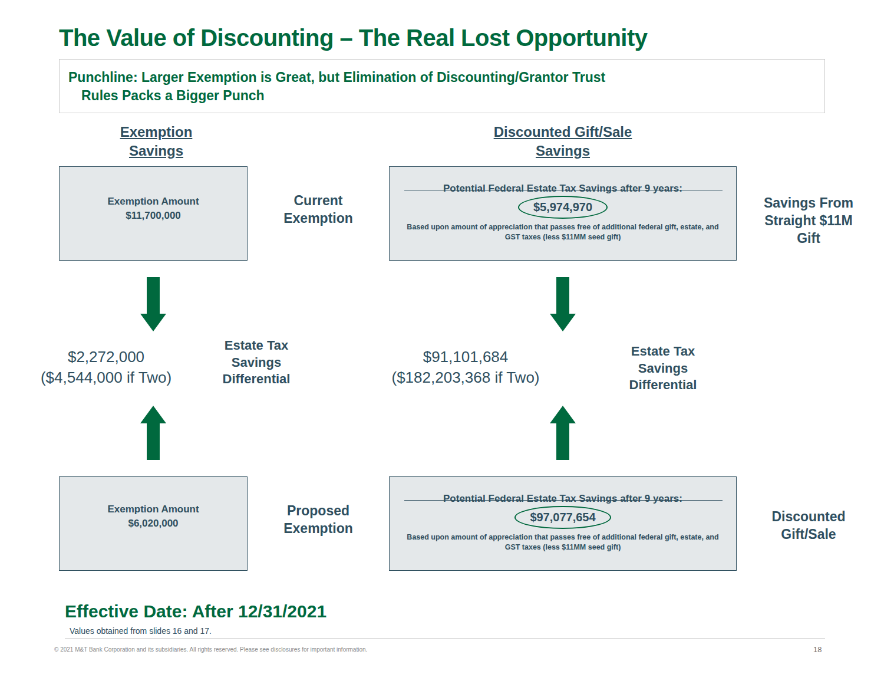The Value of Discounting – The Real Lost Opportunity
Punchline: Larger Exemption is Great, but Elimination of Discounting/Grantor Trust Rules Packs a Bigger Punch
Exemption
Savings
Discounted Gift/Sale
Savings
Exemption Amount
$11,700,000
Exemption Amount
$6,020,000
Potential Federal Estate Tax Savings after 9 years:
$5,974,970
Based upon amount of appreciation that passes free of additional federal gift, estate, and GST taxes (less $11MM seed gift)
Potential Federal Estate Tax Savings after 9 years:
$97,077,654
Based upon amount of appreciation that passes free of additional federal gift, estate, and GST taxes (less $11MM seed gift)
Current
Exemption
Proposed
Exemption
Savings From
Straight $11M
Gift
Discounted
Gift/Sale
$2,272,000
($4,544,000 if Two)
Estate Tax
Savings
Differential
$91,101,684
($182,203,368 if Two)
Estate Tax
Savings
Differential
Effective Date: After 12/31/2021
Values obtained from slides 16 and 17.
© 2021 M&T Bank Corporation and its subsidiaries. All rights reserved. Please see disclosures for important information.
18